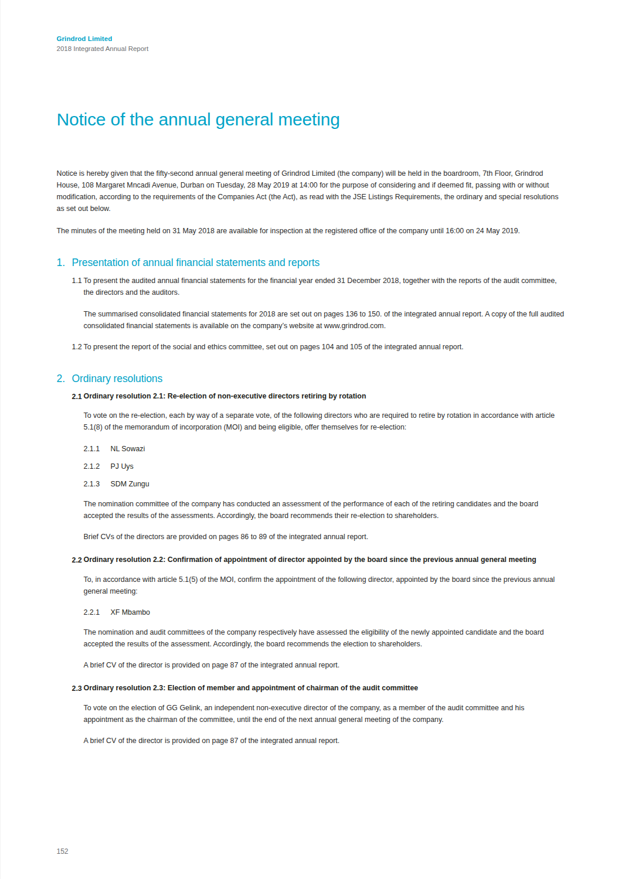Grindrod Limited
2018 Integrated Annual Report
Notice of the annual general meeting
Notice is hereby given that the fifty-second annual general meeting of Grindrod Limited (the company) will be held in the boardroom, 7th Floor, Grindrod House, 108 Margaret Mncadi Avenue, Durban on Tuesday, 28 May 2019 at 14:00 for the purpose of considering and if deemed fit, passing with or without modification, according to the requirements of the Companies Act (the Act), as read with the JSE Listings Requirements, the ordinary and special resolutions as set out below.
The minutes of the meeting held on 31 May 2018 are available for inspection at the registered office of the company until 16:00 on 24 May 2019.
1. Presentation of annual financial statements and reports
1.1
To present the audited annual financial statements for the financial year ended 31 December 2018, together with the reports of the audit committee, the directors and the auditors.
The summarised consolidated financial statements for 2018 are set out on pages 136 to 150. of the integrated annual report. A copy of the full audited consolidated financial statements is available on the company’s website at www.grindrod.com.
1.2
To present the report of the social and ethics committee, set out on pages 104 and 105 of the integrated annual report.
2. Ordinary resolutions
2.1
Ordinary resolution 2.1: Re-election of non-executive directors retiring by rotation
To vote on the re-election, each by way of a separate vote, of the following directors who are required to retire by rotation in accordance with article 5.1(8) of the memorandum of incorporation (MOI) and being eligible, offer themselves for re-election:
2.1.1
NL Sowazi
2.1.2
PJ Uys
2.1.3
SDM Zungu
The nomination committee of the company has conducted an assessment of the performance of each of the retiring candidates and the board accepted the results of the assessments. Accordingly, the board recommends their re-election to shareholders.
Brief CVs of the directors are provided on pages 86 to 89 of the integrated annual report.
2.2
Ordinary resolution 2.2: Confirmation of appointment of director appointed by the board since the previous annual general meeting
To, in accordance with article 5.1(5) of the MOI, confirm the appointment of the following director, appointed by the board since the previous annual general meeting:
2.2.1
XF Mbambo
The nomination and audit committees of the company respectively have assessed the eligibility of the newly appointed candidate and the board accepted the results of the assessment. Accordingly, the board recommends the election to shareholders.
A brief CV of the director is provided on page 87 of the integrated annual report.
2.3
Ordinary resolution 2.3: Election of member and appointment of chairman of the audit committee
To vote on the election of GG Gelink, an independent non-executive director of the company, as a member of the audit committee and his appointment as the chairman of the committee, until the end of the next annual general meeting of the company.
A brief CV of the director is provided on page 87 of the integrated annual report.
152